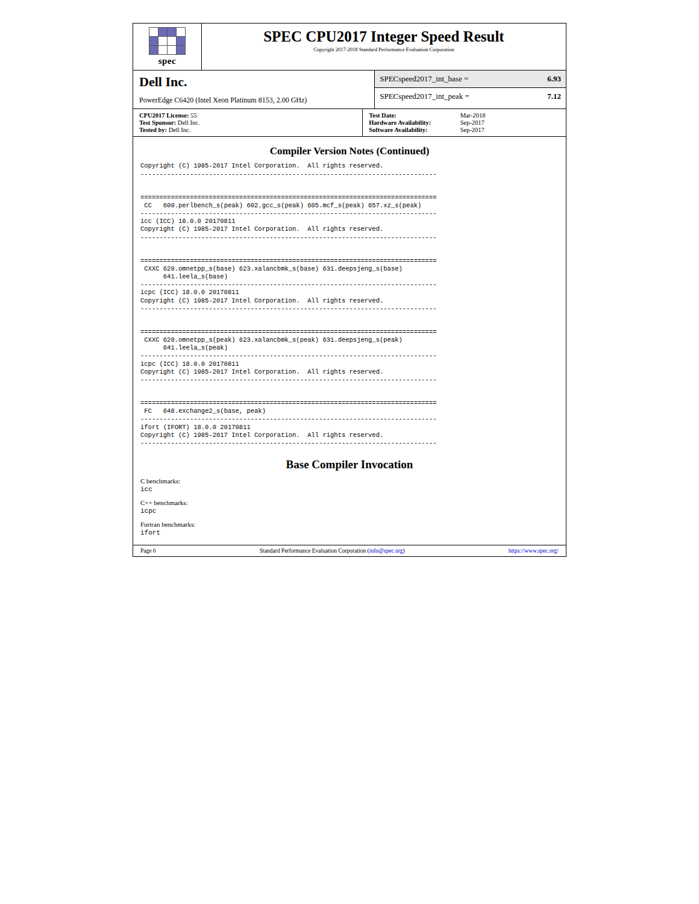spec
SPEC CPU2017 Integer Speed Result
Copyright 2017-2018 Standard Performance Evaluation Corporation
Dell Inc.
PowerEdge C6420 (Intel Xeon Platinum 8153, 2.00 GHz)
SPECspeed2017_int_base = 6.93
SPECspeed2017_int_peak = 7.12
CPU2017 License: 55
Test Sponsor: Dell Inc.
Tested by: Dell Inc.
Test Date: Mar-2018
Hardware Availability: Sep-2017
Software Availability: Sep-2017
Compiler Version Notes (Continued)
Copyright (C) 1985-2017 Intel Corporation.  All rights reserved.
------------------------------------------------------------------------------


==============================================================================
 CC   600.perlbench_s(peak) 602.gcc_s(peak) 605.mcf_s(peak) 657.xz_s(peak)
------------------------------------------------------------------------------
icc (ICC) 18.0.0 20170811
Copyright (C) 1985-2017 Intel Corporation.  All rights reserved.
------------------------------------------------------------------------------


==============================================================================
 CXXC 620.omnetpp_s(base) 623.xalancbmk_s(base) 631.deepsjeng_s(base)
      641.leela_s(base)
------------------------------------------------------------------------------
icpc (ICC) 18.0.0 20170811
Copyright (C) 1985-2017 Intel Corporation.  All rights reserved.
------------------------------------------------------------------------------


==============================================================================
 CXXC 620.omnetpp_s(peak) 623.xalancbmk_s(peak) 631.deepsjeng_s(peak)
      641.leela_s(peak)
------------------------------------------------------------------------------
icpc (ICC) 18.0.0 20170811
Copyright (C) 1985-2017 Intel Corporation.  All rights reserved.
------------------------------------------------------------------------------


==============================================================================
 FC   648.exchange2_s(base, peak)
------------------------------------------------------------------------------
ifort (IFORT) 18.0.0 20170811
Copyright (C) 1985-2017 Intel Corporation.  All rights reserved.
------------------------------------------------------------------------------
Base Compiler Invocation
C benchmarks:
icc
C++ benchmarks:
icpc
Fortran benchmarks:
ifort
Page 6 Standard Performance Evaluation Corporation (info@spec.org) https://www.spec.org/